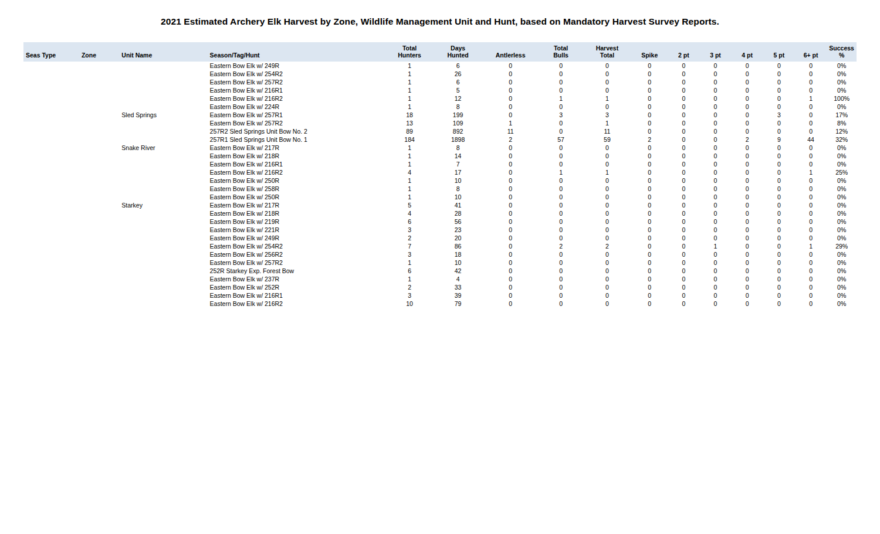2021 Estimated Archery Elk Harvest by Zone, Wildlife Management Unit and Hunt, based on Mandatory Harvest Survey Reports.
| Seas Type | Zone | Unit Name | Season/Tag/Hunt | Total Hunters | Days Hunted | Antlerless | Total Bulls | Harvest Total | Spike | 2 pt | 3 pt | 4 pt | 5 pt | 6+ pt | Success % |
| --- | --- | --- | --- | --- | --- | --- | --- | --- | --- | --- | --- | --- | --- | --- | --- |
| | | | Eastern Bow Elk w/ 249R | 1 | 6 | 0 | 0 | 0 | 0 | 0 | 0 | 0 | 0 | 0 | 0% |
| | | | Eastern Bow Elk w/ 254R2 | 1 | 26 | 0 | 0 | 0 | 0 | 0 | 0 | 0 | 0 | 0 | 0% |
| | | | Eastern Bow Elk w/ 257R2 | 1 | 6 | 0 | 0 | 0 | 0 | 0 | 0 | 0 | 0 | 0 | 0% |
| | | | Eastern Bow Elk w/ 216R1 | 1 | 5 | 0 | 0 | 0 | 0 | 0 | 0 | 0 | 0 | 0 | 0% |
| | | | Eastern Bow Elk w/ 216R2 | 1 | 12 | 0 | 1 | 1 | 0 | 0 | 0 | 0 | 0 | 1 | 100% |
| | | | Eastern Bow Elk w/ 224R | 1 | 8 | 0 | 0 | 0 | 0 | 0 | 0 | 0 | 0 | 0 | 0% |
| | | Sled Springs | Eastern Bow Elk w/ 257R1 | 18 | 199 | 0 | 3 | 3 | 0 | 0 | 0 | 0 | 3 | 0 | 17% |
| | | | Eastern Bow Elk w/ 257R2 | 13 | 109 | 1 | 0 | 1 | 0 | 0 | 0 | 0 | 0 | 0 | 8% |
| | | | 257R2 Sled Springs Unit Bow No. 2 | 89 | 892 | 11 | 0 | 11 | 0 | 0 | 0 | 0 | 0 | 0 | 12% |
| | | | 257R1 Sled Springs Unit Bow No. 1 | 184 | 1898 | 2 | 57 | 59 | 2 | 0 | 0 | 2 | 9 | 44 | 32% |
| | | Snake River | Eastern Bow Elk w/ 217R | 1 | 8 | 0 | 0 | 0 | 0 | 0 | 0 | 0 | 0 | 0 | 0% |
| | | | Eastern Bow Elk w/ 218R | 1 | 14 | 0 | 0 | 0 | 0 | 0 | 0 | 0 | 0 | 0 | 0% |
| | | | Eastern Bow Elk w/ 216R1 | 1 | 7 | 0 | 0 | 0 | 0 | 0 | 0 | 0 | 0 | 0 | 0% |
| | | | Eastern Bow Elk w/ 216R2 | 4 | 17 | 0 | 1 | 1 | 0 | 0 | 0 | 0 | 0 | 1 | 25% |
| | | | Eastern Bow Elk w/ 250R | 1 | 10 | 0 | 0 | 0 | 0 | 0 | 0 | 0 | 0 | 0 | 0% |
| | | | Eastern Bow Elk w/ 258R | 1 | 8 | 0 | 0 | 0 | 0 | 0 | 0 | 0 | 0 | 0 | 0% |
| | | | Eastern Bow Elk w/ 250R | 1 | 10 | 0 | 0 | 0 | 0 | 0 | 0 | 0 | 0 | 0 | 0% |
| | | Starkey | Eastern Bow Elk w/ 217R | 5 | 41 | 0 | 0 | 0 | 0 | 0 | 0 | 0 | 0 | 0 | 0% |
| | | | Eastern Bow Elk w/ 218R | 4 | 28 | 0 | 0 | 0 | 0 | 0 | 0 | 0 | 0 | 0 | 0% |
| | | | Eastern Bow Elk w/ 219R | 6 | 56 | 0 | 0 | 0 | 0 | 0 | 0 | 0 | 0 | 0 | 0% |
| | | | Eastern Bow Elk w/ 221R | 3 | 23 | 0 | 0 | 0 | 0 | 0 | 0 | 0 | 0 | 0 | 0% |
| | | | Eastern Bow Elk w/ 249R | 2 | 20 | 0 | 0 | 0 | 0 | 0 | 0 | 0 | 0 | 0 | 0% |
| | | | Eastern Bow Elk w/ 254R2 | 7 | 86 | 0 | 2 | 2 | 0 | 0 | 1 | 0 | 0 | 1 | 29% |
| | | | Eastern Bow Elk w/ 256R2 | 3 | 18 | 0 | 0 | 0 | 0 | 0 | 0 | 0 | 0 | 0 | 0% |
| | | | Eastern Bow Elk w/ 257R2 | 1 | 10 | 0 | 0 | 0 | 0 | 0 | 0 | 0 | 0 | 0 | 0% |
| | | | 252R Starkey Exp. Forest Bow | 6 | 42 | 0 | 0 | 0 | 0 | 0 | 0 | 0 | 0 | 0 | 0% |
| | | | Eastern Bow Elk w/ 237R | 1 | 4 | 0 | 0 | 0 | 0 | 0 | 0 | 0 | 0 | 0 | 0% |
| | | | Eastern Bow Elk w/ 252R | 2 | 33 | 0 | 0 | 0 | 0 | 0 | 0 | 0 | 0 | 0 | 0% |
| | | | Eastern Bow Elk w/ 216R1 | 3 | 39 | 0 | 0 | 0 | 0 | 0 | 0 | 0 | 0 | 0 | 0% |
| | | | Eastern Bow Elk w/ 216R2 | 10 | 79 | 0 | 0 | 0 | 0 | 0 | 0 | 0 | 0 | 0 | 0% |